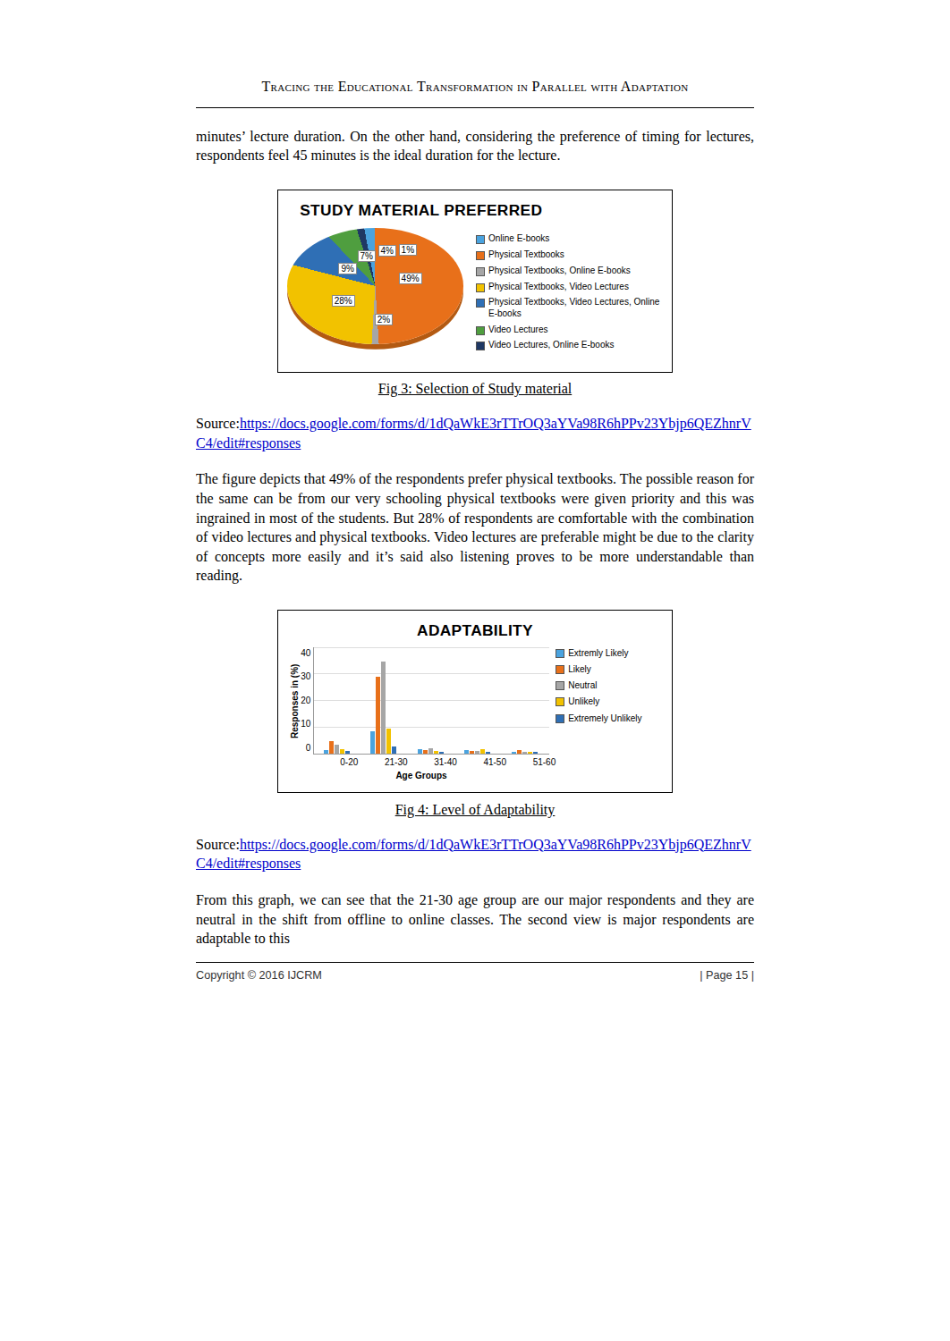Tracing the Educational Transformation in Parallel with Adaptation
minutes’ lecture duration. On the other hand, considering the preference of timing for lectures, respondents feel 45 minutes is the ideal duration for the lecture.
STUDY MATERIAL PREFERRED
49%
2%
28%
9%
7%
4%
1%
Online E-books
Physical Textbooks
Physical Textbooks, Online E-books
Physical Textbooks, Video Lectures
Physical Textbooks, Video Lectures, Online E-books
Video Lectures
Video Lectures, Online E-books
Fig 3: Selection of Study material
Source:https://docs.google.com/forms/d/1dQaWkE3rTTrOQ3aYVa98R6hPPv23Ybjp6QEZhnrVC4/edit#responses
The figure depicts that 49% of the respondents prefer physical textbooks. The possible reason for the same can be from our very schooling physical textbooks were given priority and this was ingrained in most of the students. But 28% of respondents are comfortable with the combination of video lectures and physical textbooks. Video lectures are preferable might be due to the clarity of concepts more easily and it’s said also listening proves to be more understandable than reading.
ADAPTABILITY
Responses in (%)
40
30
20
10
0
Extremly Likely
Likely
Neutral
Unlikely
Extremely Unlikely
0-20
21-30
31-40
41-50
51-60
Age Groups
Fig 4: Level of Adaptability
Source:https://docs.google.com/forms/d/1dQaWkE3rTTrOQ3aYVa98R6hPPv23Ybjp6QEZhnrVC4/edit#responses
From this graph, we can see that the 21-30 age group are our major respondents and they are neutral in the shift from offline to online classes. The second view is major respondents are adaptable to this
Copyright © 2016 IJCRM
| Page 15 |